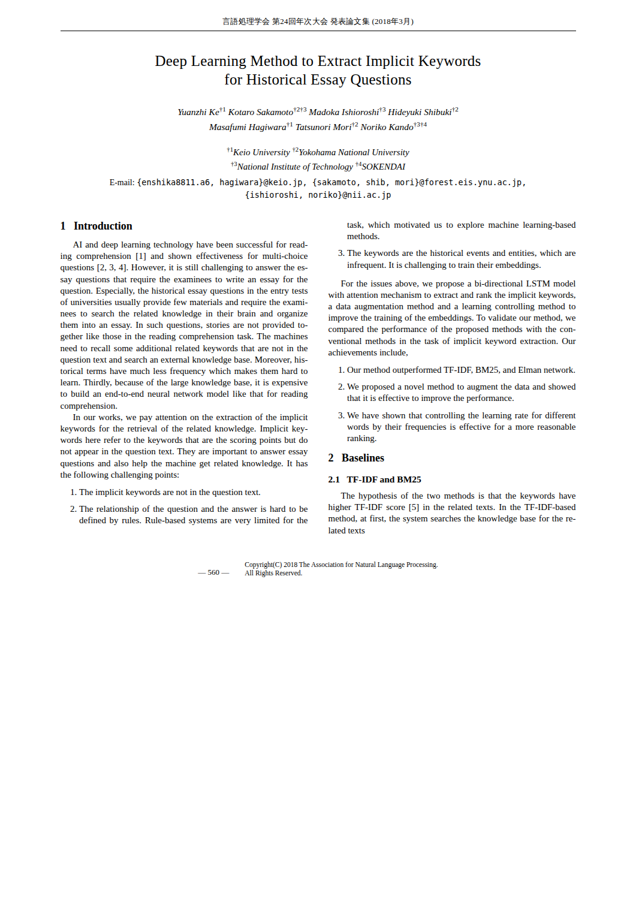言語処理学会 第24回年次大会 発表論文集 (2018年3月)
Deep Learning Method to Extract Implicit Keywords
for Historical Essay Questions
Yuanzhi Ke†1 Kotaro Sakamoto†2†3 Madoka Ishioroshi†3 Hideyuki Shibuki†2
Masafumi Hagiwara†1 Tatsunori Mori†2 Noriko Kando†3†4
†1Keio University †2Yokohama National University
†3National Institute of Technology †4SOKENDAI
E-mail: {enshika8811.a6, hagiwara}@keio.jp, {sakamoto, shib, mori}@forest.eis.ynu.ac.jp,
{ishioroshi, noriko}@nii.ac.jp
1 Introduction
AI and deep learning technology have been successful for reading comprehension [1] and shown effectiveness for multi-choice questions [2, 3, 4]. However, it is still challenging to answer the essay questions that require the examinees to write an essay for the question. Especially, the historical essay questions in the entry tests of universities usually provide few materials and require the examinees to search the related knowledge in their brain and organize them into an essay. In such questions, stories are not provided together like those in the reading comprehension task. The machines need to recall some additional related keywords that are not in the question text and search an external knowledge base. Moreover, historical terms have much less frequency which makes them hard to learn. Thirdly, because of the large knowledge base, it is expensive to build an end-to-end neural network model like that for reading comprehension.
In our works, we pay attention on the extraction of the implicit keywords for the retrieval of the related knowledge. Implicit keywords here refer to the keywords that are the scoring points but do not appear in the question text. They are important to answer essay questions and also help the machine get related knowledge. It has the following challenging points:
The implicit keywords are not in the question text.
The relationship of the question and the answer is hard to be defined by rules. Rule-based systems are very limited for the task, which motivated us to explore machine learning-based methods.
The keywords are the historical events and entities, which are infrequent. It is challenging to train their embeddings.
For the issues above, we propose a bi-directional LSTM model with attention mechanism to extract and rank the implicit keywords, a data augmentation method and a learning controlling method to improve the training of the embeddings. To validate our method, we compared the performance of the proposed methods with the conventional methods in the task of implicit keyword extraction. Our achievements include,
Our method outperformed TF-IDF, BM25, and Elman network.
We proposed a novel method to augment the data and showed that it is effective to improve the performance.
We have shown that controlling the learning rate for different words by their frequencies is effective for a more reasonable ranking.
2 Baselines
2.1 TF-IDF and BM25
The hypothesis of the two methods is that the keywords have higher TF-IDF score [5] in the related texts. In the TF-IDF-based method, at first, the system searches the knowledge base for the related texts
— 560 —
Copyright(C) 2018 The Association for Natural Language Processing.
All Rights Reserved.